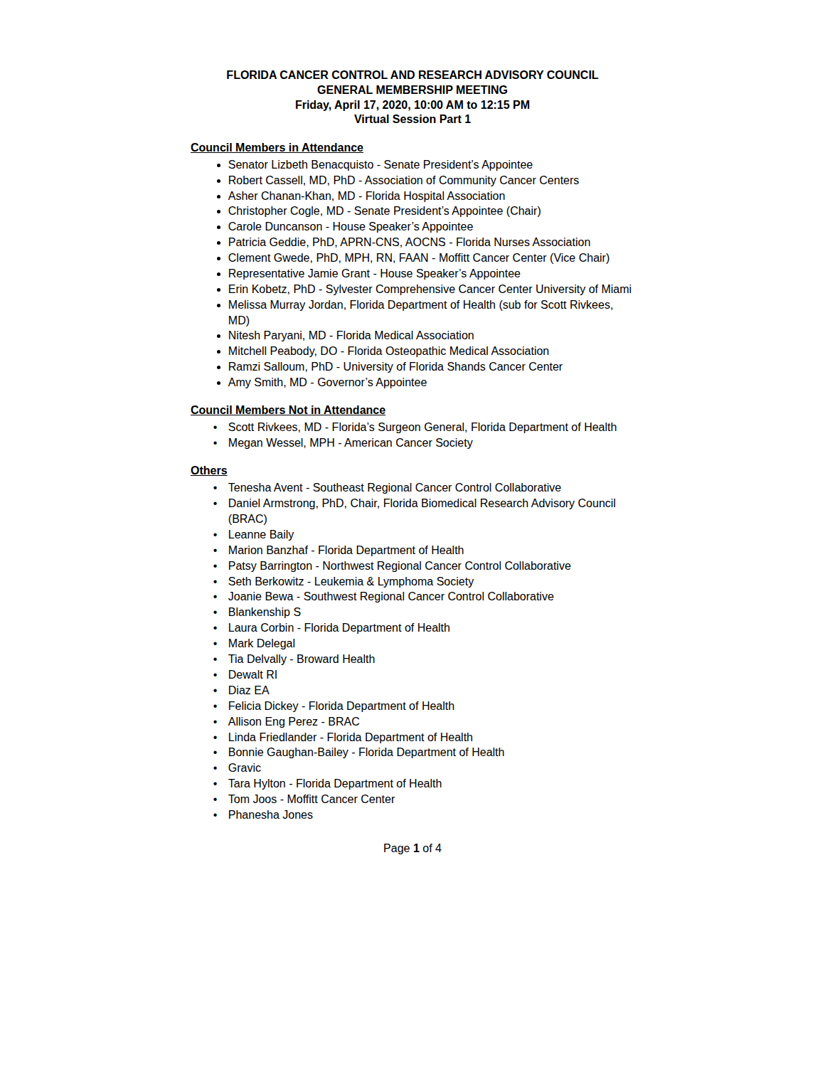FLORIDA CANCER CONTROL AND RESEARCH ADVISORY COUNCIL
GENERAL MEMBERSHIP MEETING
Friday, April 17, 2020, 10:00 AM to 12:15 PM
Virtual Session Part 1
Council Members in Attendance
Senator Lizbeth Benacquisto - Senate President’s Appointee
Robert Cassell, MD, PhD - Association of Community Cancer Centers
Asher Chanan-Khan, MD - Florida Hospital Association
Christopher Cogle, MD - Senate President’s Appointee (Chair)
Carole Duncanson - House Speaker’s Appointee
Patricia Geddie, PhD, APRN-CNS, AOCNS - Florida Nurses Association
Clement Gwede, PhD, MPH, RN, FAAN - Moffitt Cancer Center (Vice Chair)
Representative Jamie Grant - House Speaker’s Appointee
Erin Kobetz, PhD - Sylvester Comprehensive Cancer Center University of Miami
Melissa Murray Jordan, Florida Department of Health (sub for Scott Rivkees, MD)
Nitesh Paryani, MD - Florida Medical Association
Mitchell Peabody, DO - Florida Osteopathic Medical Association
Ramzi Salloum, PhD - University of Florida Shands Cancer Center
Amy Smith, MD - Governor’s Appointee
Council Members Not in Attendance
Scott Rivkees, MD - Florida’s Surgeon General, Florida Department of Health
Megan Wessel, MPH - American Cancer Society
Others
Tenesha Avent - Southeast Regional Cancer Control Collaborative
Daniel Armstrong, PhD, Chair, Florida Biomedical Research Advisory Council (BRAC)
Leanne Baily
Marion Banzhaf - Florida Department of Health
Patsy Barrington - Northwest Regional Cancer Control Collaborative
Seth Berkowitz - Leukemia & Lymphoma Society
Joanie Bewa - Southwest Regional Cancer Control Collaborative
Blankenship S
Laura Corbin - Florida Department of Health
Mark Delegal
Tia Delvally - Broward Health
Dewalt RI
Diaz EA
Felicia Dickey - Florida Department of Health
Allison Eng Perez - BRAC
Linda Friedlander - Florida Department of Health
Bonnie Gaughan-Bailey - Florida Department of Health
Gravic
Tara Hylton - Florida Department of Health
Tom Joos - Moffitt Cancer Center
Phanesha Jones
Page 1 of 4